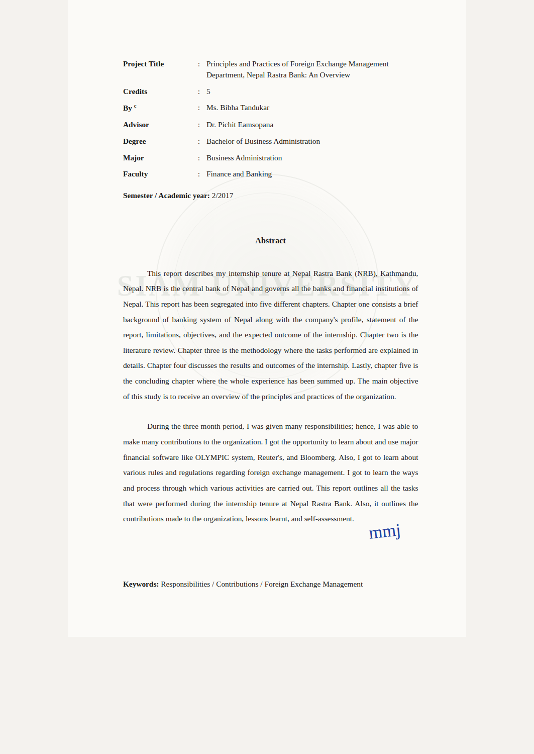SIAM UNIVERSITY
| Project Title | : | Principles and Practices of Foreign Exchange Management Department, Nepal Rastra Bank: An Overview |
| Credits | : | 5 |
| By c | : | Ms. Bibha Tandukar |
| Advisor | : | Dr. Pichit Eamsopana |
| Degree | : | Bachelor of Business Administration |
| Major | : | Business Administration |
| Faculty | : | Finance and Banking |
Semester / Academic year: 2/2017
Abstract
This report describes my internship tenure at Nepal Rastra Bank (NRB), Kathmandu, Nepal. NRB is the central bank of Nepal and governs all the banks and financial institutions of Nepal. This report has been segregated into five different chapters. Chapter one consists a brief background of banking system of Nepal along with the company's profile, statement of the report, limitations, objectives, and the expected outcome of the internship. Chapter two is the literature review. Chapter three is the methodology where the tasks performed are explained in details. Chapter four discusses the results and outcomes of the internship. Lastly, chapter five is the concluding chapter where the whole experience has been summed up. The main objective of this study is to receive an overview of the principles and practices of the organization.
During the three month period, I was given many responsibilities; hence, I was able to make many contributions to the organization. I got the opportunity to learn about and use major financial software like OLYMPIC system, Reuter's, and Bloomberg. Also, I got to learn about various rules and regulations regarding foreign exchange management. I got to learn the ways and process through which various activities are carried out. This report outlines all the tasks that were performed during the internship tenure at Nepal Rastra Bank. Also, it outlines the contributions made to the organization, lessons learnt, and self-assessment.
mmj
Keywords: Responsibilities / Contributions / Foreign Exchange Management